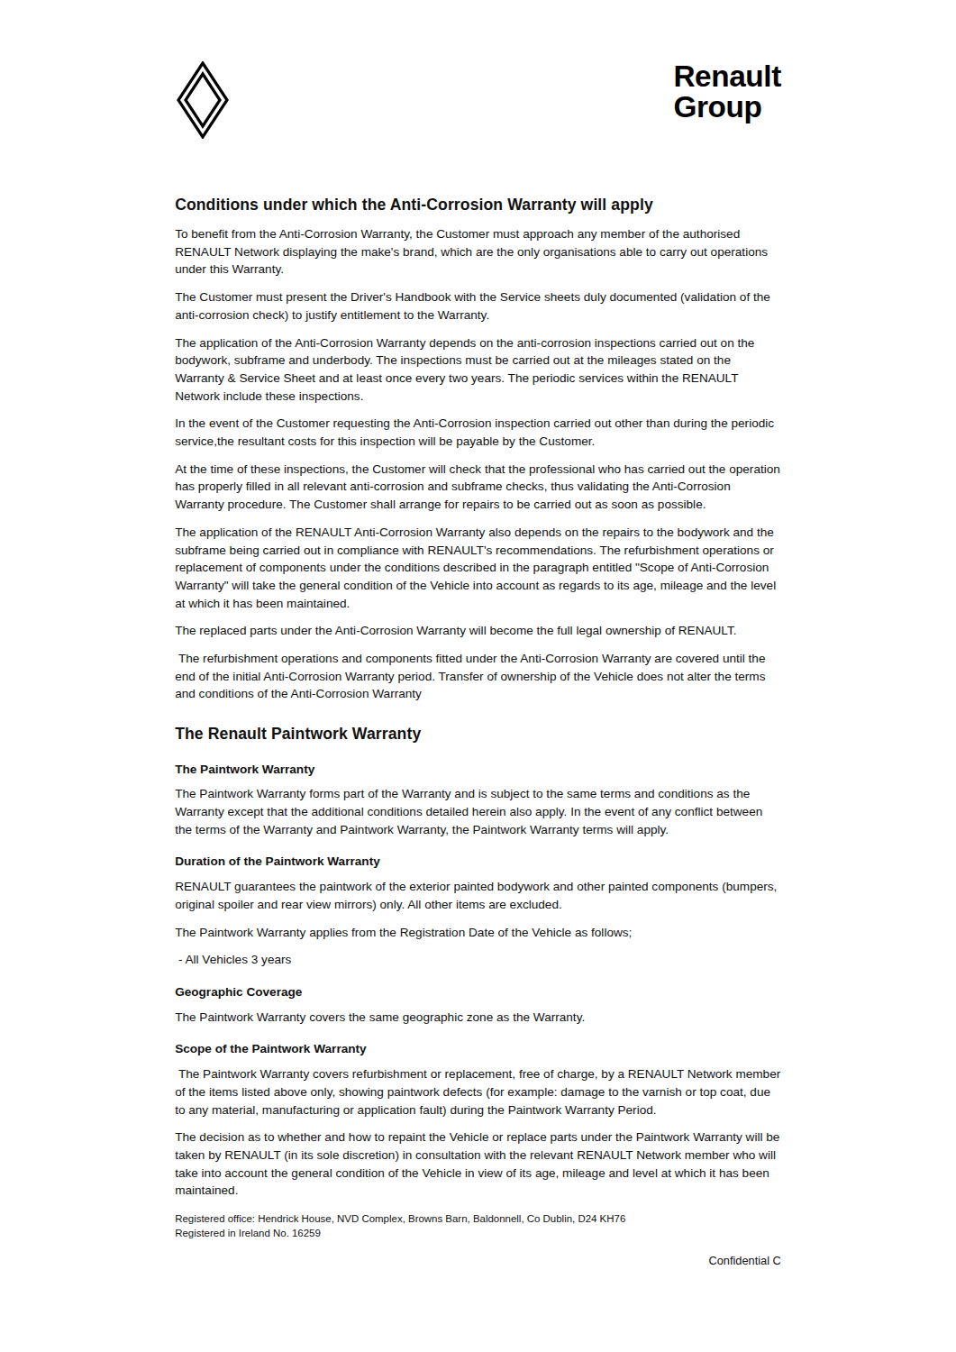Renault
Group
Conditions under which the Anti-Corrosion Warranty will apply
To benefit from the Anti-Corrosion Warranty, the Customer must approach any member of the authorised RENAULT Network displaying the make's brand, which are the only organisations able to carry out operations under this Warranty.
The Customer must present the Driver's Handbook with the Service sheets duly documented (validation of the anti-corrosion check) to justify entitlement to the Warranty.
The application of the Anti-Corrosion Warranty depends on the anti-corrosion inspections carried out on the bodywork, subframe and underbody. The inspections must be carried out at the mileages stated on the Warranty & Service Sheet and at least once every two years. The periodic services within the RENAULT Network include these inspections.
In the event of the Customer requesting the Anti-Corrosion inspection carried out other than during the periodic service,the resultant costs for this inspection will be payable by the Customer.
At the time of these inspections, the Customer will check that the professional who has carried out the operation has properly filled in all relevant anti-corrosion and subframe checks, thus validating the Anti-Corrosion Warranty procedure. The Customer shall arrange for repairs to be carried out as soon as possible.
The application of the RENAULT Anti-Corrosion Warranty also depends on the repairs to the bodywork and the subframe being carried out in compliance with RENAULT's recommendations. The refurbishment operations or replacement of components under the conditions described in the paragraph entitled "Scope of Anti-Corrosion Warranty" will take the general condition of the Vehicle into account as regards to its age, mileage and the level at which it has been maintained.
The replaced parts under the Anti-Corrosion Warranty will become the full legal ownership of RENAULT.
The refurbishment operations and components fitted under the Anti-Corrosion Warranty are covered until the end of the initial Anti-Corrosion Warranty period. Transfer of ownership of the Vehicle does not alter the terms and conditions of the Anti-Corrosion Warranty
The Renault Paintwork Warranty
The Paintwork Warranty
The Paintwork Warranty forms part of the Warranty and is subject to the same terms and conditions as the Warranty except that the additional conditions detailed herein also apply. In the event of any conflict between the terms of the Warranty and Paintwork Warranty, the Paintwork Warranty terms will apply.
Duration of the Paintwork Warranty
RENAULT guarantees the paintwork of the exterior painted bodywork and other painted components (bumpers, original spoiler and rear view mirrors) only. All other items are excluded.
The Paintwork Warranty applies from the Registration Date of the Vehicle as follows;
- All Vehicles 3 years
Geographic Coverage
The Paintwork Warranty covers the same geographic zone as the Warranty.
Scope of the Paintwork Warranty
The Paintwork Warranty covers refurbishment or replacement, free of charge, by a RENAULT Network member of the items listed above only, showing paintwork defects (for example: damage to the varnish or top coat, due to any material, manufacturing or application fault) during the Paintwork Warranty Period.
The decision as to whether and how to repaint the Vehicle or replace parts under the Paintwork Warranty will be taken by RENAULT (in its sole discretion) in consultation with the relevant RENAULT Network member who will take into account the general condition of the Vehicle in view of its age, mileage and level at which it has been maintained.
Registered office: Hendrick House, NVD Complex, Browns Barn, Baldonnell, Co Dublin, D24 KH76
Registered in Ireland No. 16259
Confidential C